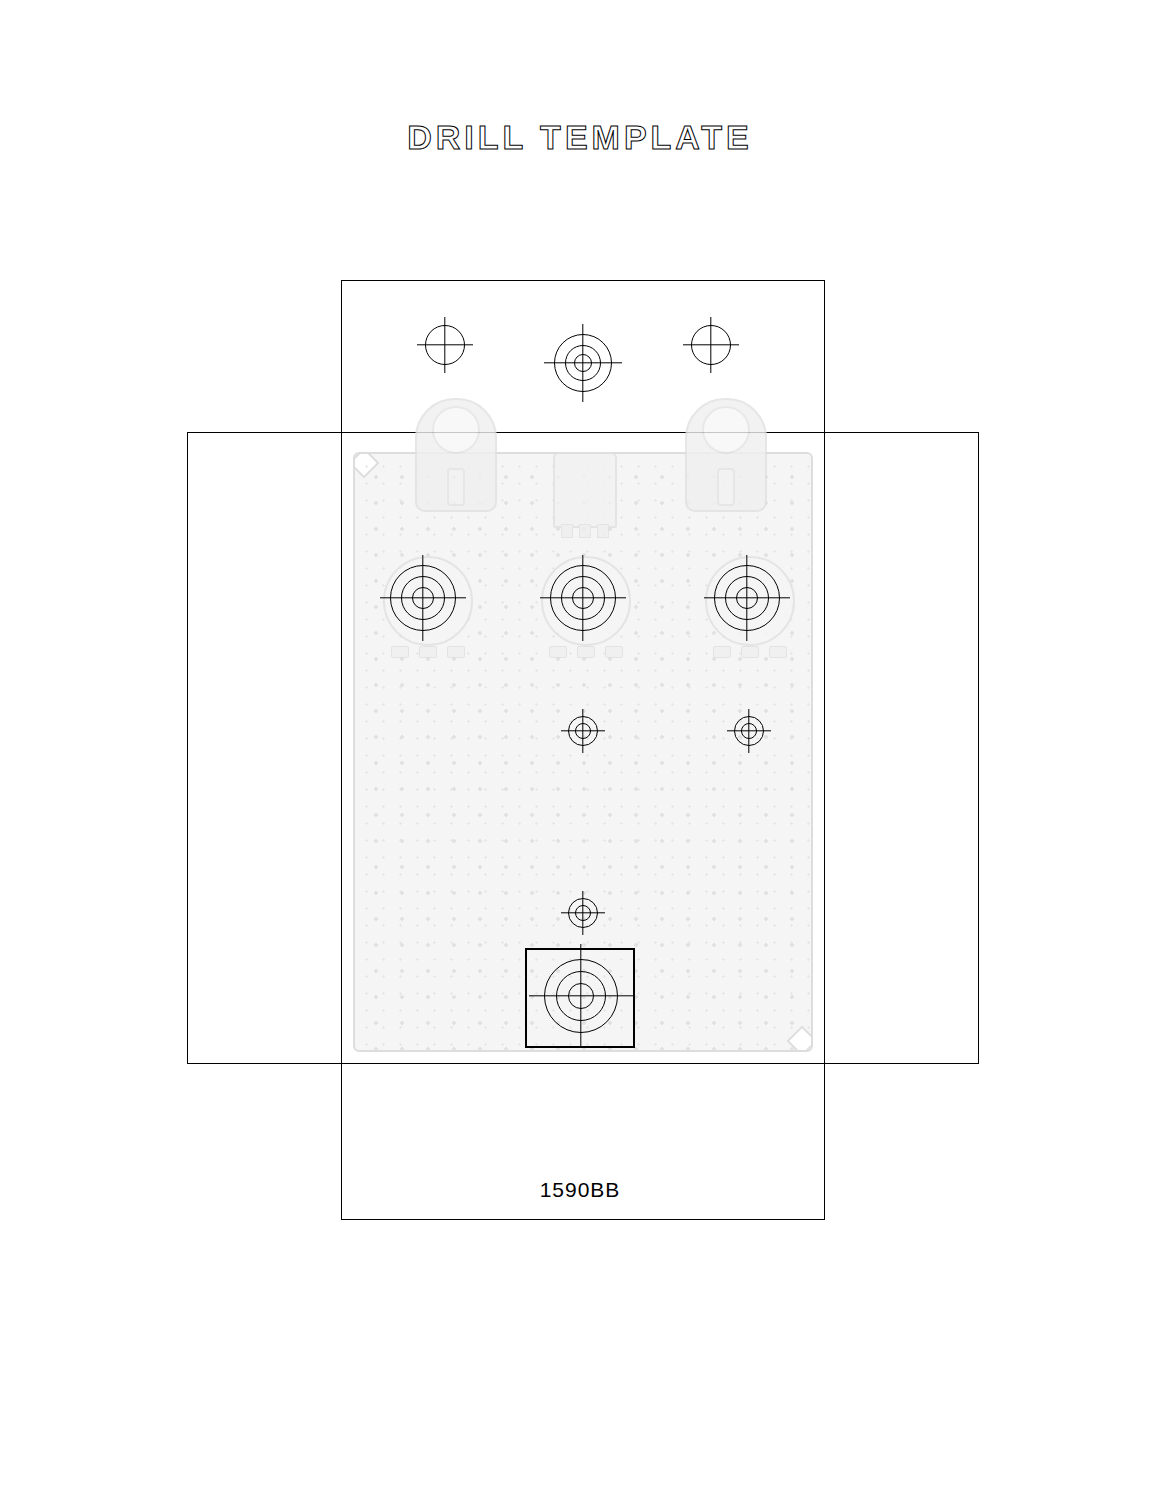Drill Template
1590BB